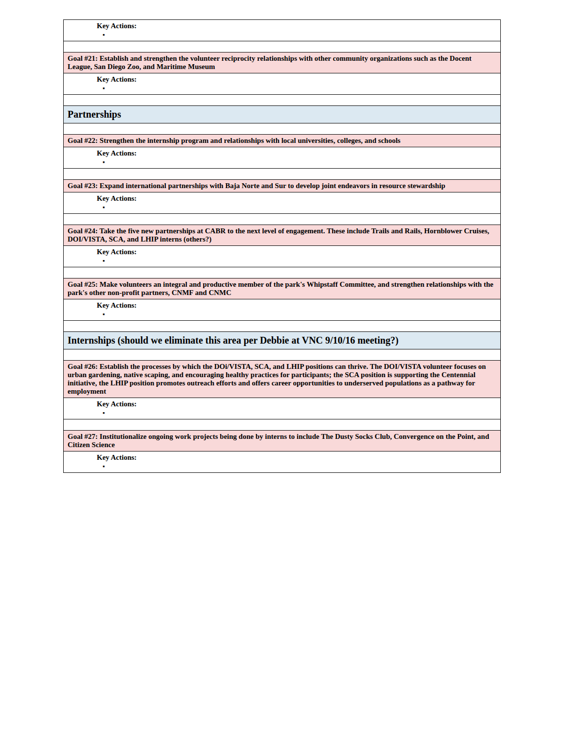| Key Actions: |
| Goal #21: Establish and strengthen the volunteer reciprocity relationships with other community organizations such as the Docent League, San Diego Zoo, and Maritime Museum |
| Key Actions: |
| Partnerships |
| Goal #22: Strengthen the internship program and relationships with local universities, colleges, and schools |
| Key Actions: |
| Goal #23: Expand international partnerships with Baja Norte and Sur to develop joint endeavors in resource stewardship |
| Key Actions: |
| Goal #24: Take the five new partnerships at CABR to the next level of engagement. These include Trails and Rails, Hornblower Cruises, DOI/VISTA, SCA, and LHIP interns (others?) |
| Key Actions: |
| Goal #25: Make volunteers an integral and productive member of the park's Whipstaff Committee, and strengthen relationships with the park's other non-profit partners, CNMF and CNMC |
| Key Actions: |
| Internships (should we eliminate this area per Debbie at VNC 9/10/16 meeting?) |
| Goal #26: Establish the processes by which the DOi/VISTA, SCA, and LHIP positions can thrive. The DOI/VISTA volunteer focuses on urban gardening, native scaping, and encouraging healthy practices for participants; the SCA position is supporting the Centennial initiative, the LHIP position promotes outreach efforts and offers career opportunities to underserved populations as a pathway for employment |
| Key Actions: |
| Goal #27: Institutionalize ongoing work projects being done by interns to include The Dusty Socks Club, Convergence on the Point, and Citizen Science |
| Key Actions: |